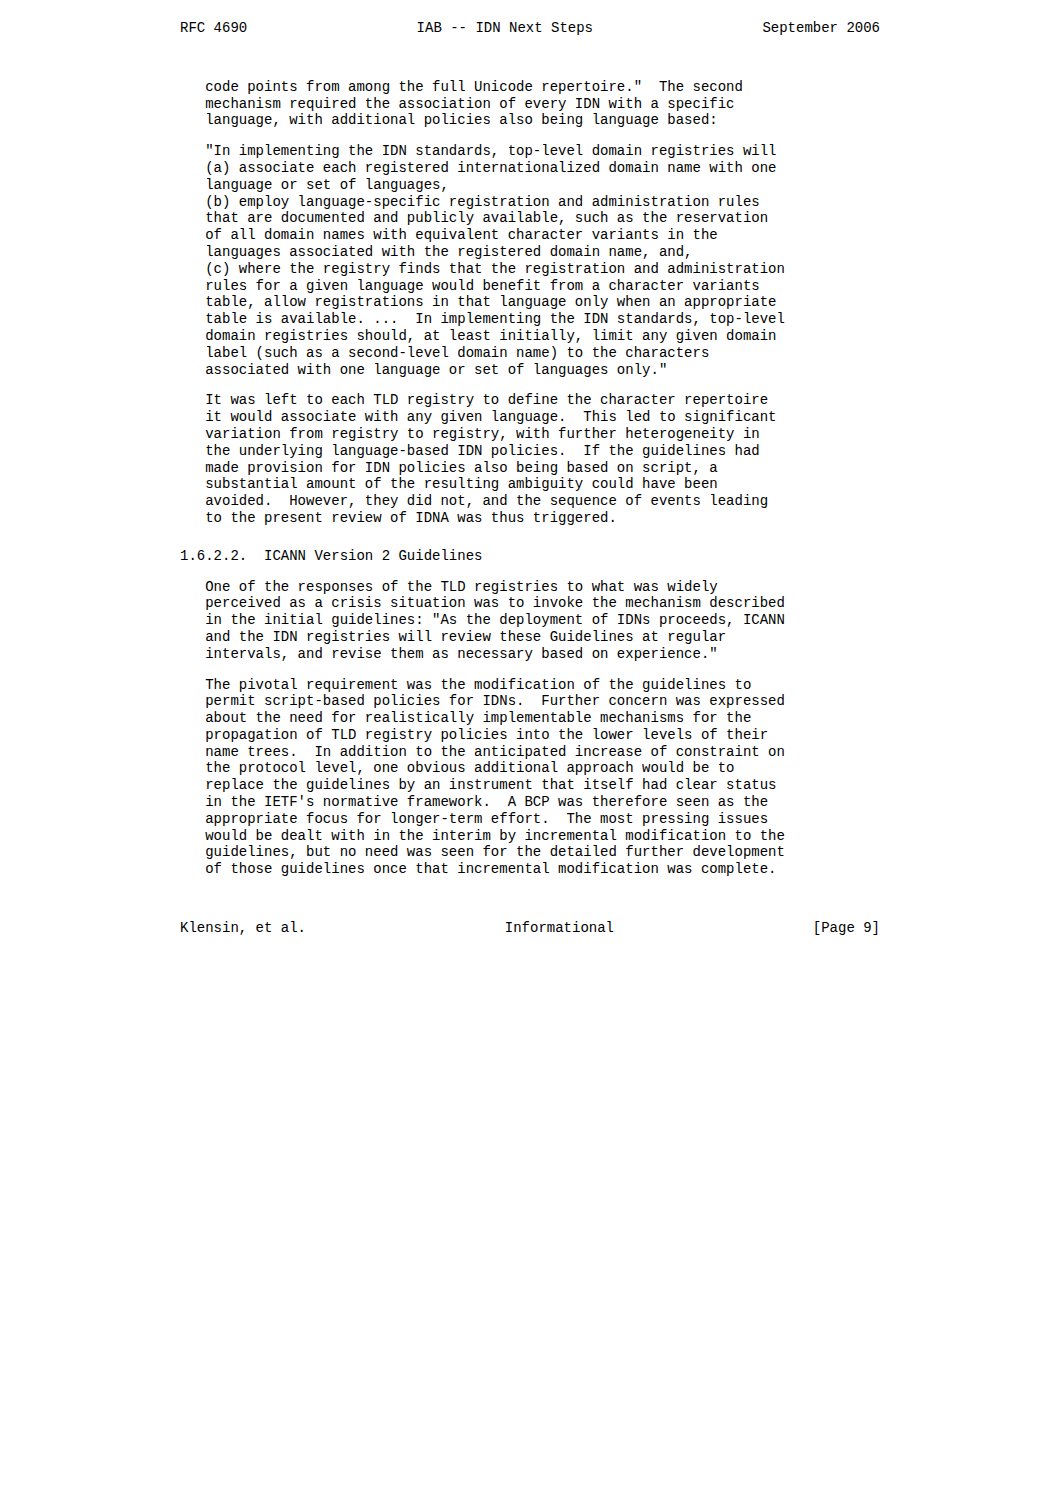RFC 4690 IAB -- IDN Next Steps September 2006
code points from among the full Unicode repertoire." The second mechanism required the association of every IDN with a specific language, with additional policies also being language based:
"In implementing the IDN standards, top-level domain registries will (a) associate each registered internationalized domain name with one language or set of languages, (b) employ language-specific registration and administration rules that are documented and publicly available, such as the reservation of all domain names with equivalent character variants in the languages associated with the registered domain name, and, (c) where the registry finds that the registration and administration rules for a given language would benefit from a character variants table, allow registrations in that language only when an appropriate table is available. ... In implementing the IDN standards, top-level domain registries should, at least initially, limit any given domain label (such as a second-level domain name) to the characters associated with one language or set of languages only."
It was left to each TLD registry to define the character repertoire it would associate with any given language. This led to significant variation from registry to registry, with further heterogeneity in the underlying language-based IDN policies. If the guidelines had made provision for IDN policies also being based on script, a substantial amount of the resulting ambiguity could have been avoided. However, they did not, and the sequence of events leading to the present review of IDNA was thus triggered.
1.6.2.2. ICANN Version 2 Guidelines
One of the responses of the TLD registries to what was widely perceived as a crisis situation was to invoke the mechanism described in the initial guidelines: "As the deployment of IDNs proceeds, ICANN and the IDN registries will review these Guidelines at regular intervals, and revise them as necessary based on experience."
The pivotal requirement was the modification of the guidelines to permit script-based policies for IDNs. Further concern was expressed about the need for realistically implementable mechanisms for the propagation of TLD registry policies into the lower levels of their name trees. In addition to the anticipated increase of constraint on the protocol level, one obvious additional approach would be to replace the guidelines by an instrument that itself had clear status in the IETF's normative framework. A BCP was therefore seen as the appropriate focus for longer-term effort. The most pressing issues would be dealt with in the interim by incremental modification to the guidelines, but no need was seen for the detailed further development of those guidelines once that incremental modification was complete.
Klensin, et al. Informational [Page 9]